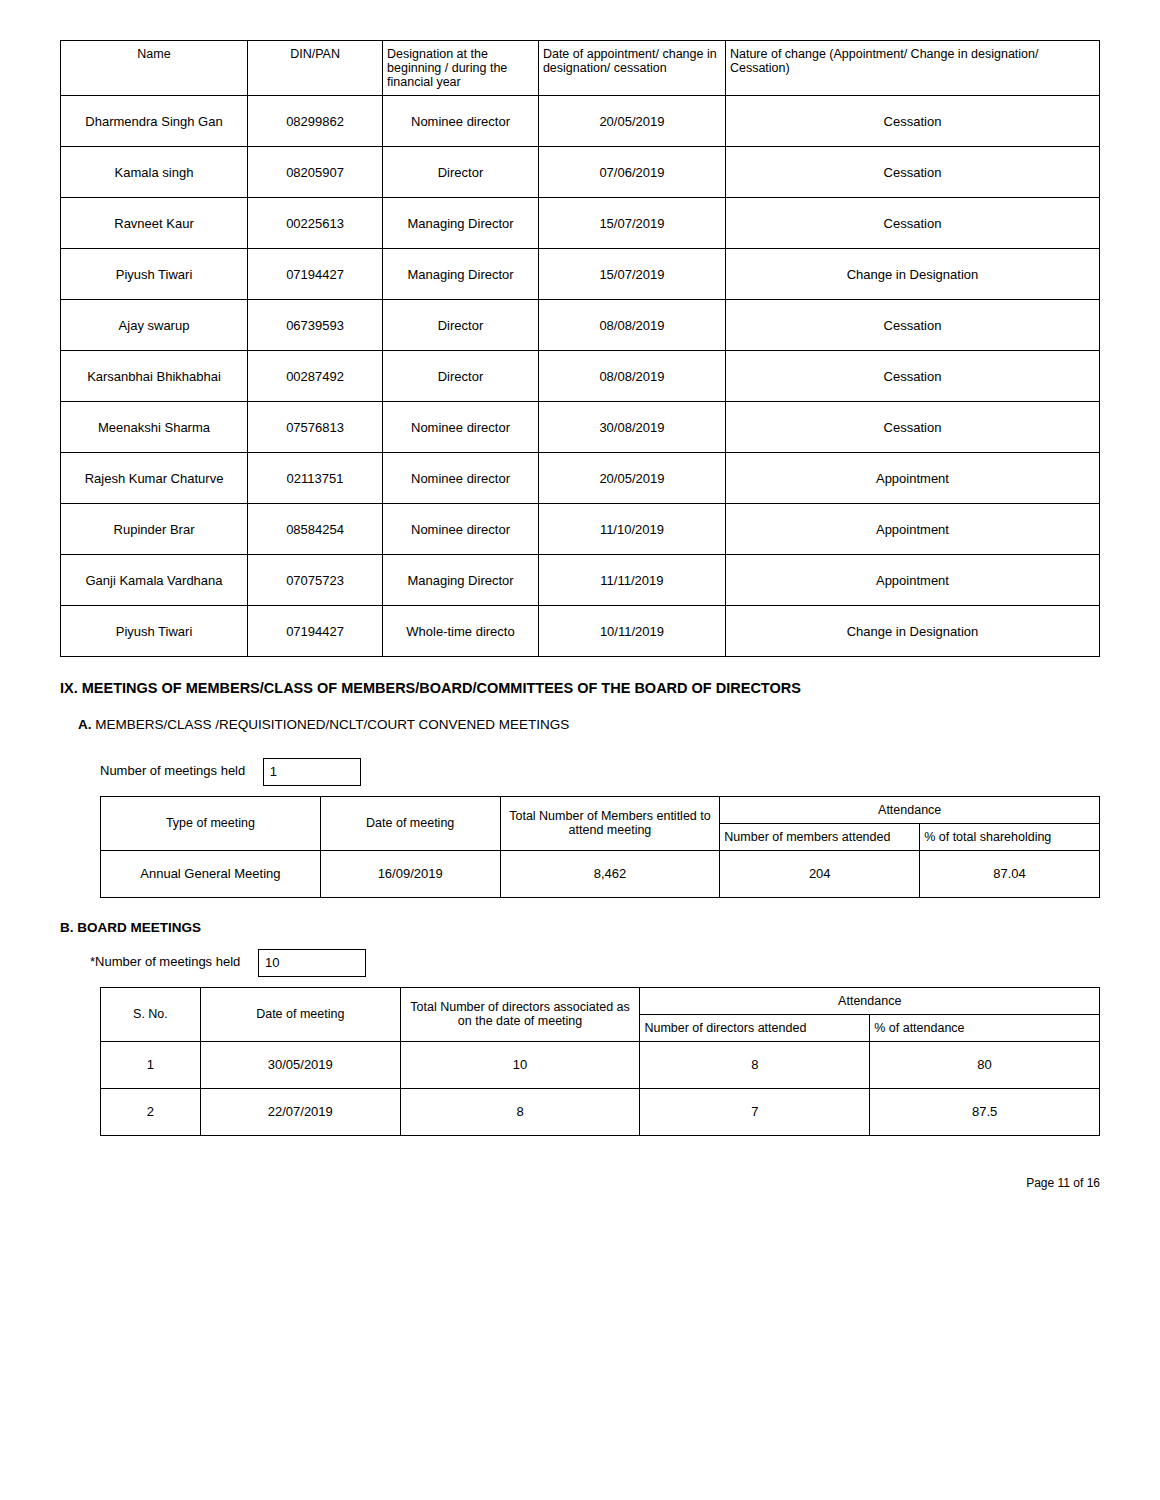| Name | DIN/PAN | Designation at the beginning / during the financial year | Date of appointment/ change in designation/ cessation | Nature of change (Appointment/ Change in designation/ Cessation) |
| --- | --- | --- | --- | --- |
| Dharmendra Singh Gan | 08299862 | Nominee director | 20/05/2019 | Cessation |
| Kamala singh | 08205907 | Director | 07/06/2019 | Cessation |
| Ravneet Kaur | 00225613 | Managing Director | 15/07/2019 | Cessation |
| Piyush Tiwari | 07194427 | Managing Director | 15/07/2019 | Change in Designation |
| Ajay swarup | 06739593 | Director | 08/08/2019 | Cessation |
| Karsanbhai Bhikhabhai | 00287492 | Director | 08/08/2019 | Cessation |
| Meenakshi Sharma | 07576813 | Nominee director | 30/08/2019 | Cessation |
| Rajesh Kumar Chaturve | 02113751 | Nominee director | 20/05/2019 | Appointment |
| Rupinder Brar | 08584254 | Nominee director | 11/10/2019 | Appointment |
| Ganji Kamala Vardhana | 07075723 | Managing Director | 11/11/2019 | Appointment |
| Piyush Tiwari | 07194427 | Whole-time directo | 10/11/2019 | Change in Designation |
IX. MEETINGS OF MEMBERS/CLASS OF MEMBERS/BOARD/COMMITTEES OF THE BOARD OF DIRECTORS
A. MEMBERS/CLASS /REQUISITIONED/NCLT/COURT CONVENED MEETINGS
Number of meetings held 1
| Type of meeting | Date of meeting | Total Number of Members entitled to attend meeting | Attendance |
| --- | --- | --- | --- |
| Number of members attended | % of total shareholding |
| Annual General Meeting | 16/09/2019 | 8,462 | 204 | 87.04 |
B. BOARD MEETINGS
*Number of meetings held 10
| S. No. | Date of meeting | Total Number of directors associated as on the date of meeting | Attendance |
| --- | --- | --- | --- |
| Number of directors attended | % of attendance |
| 1 | 30/05/2019 | 10 | 8 | 80 |
| 2 | 22/07/2019 | 8 | 7 | 87.5 |
Page 11 of 16